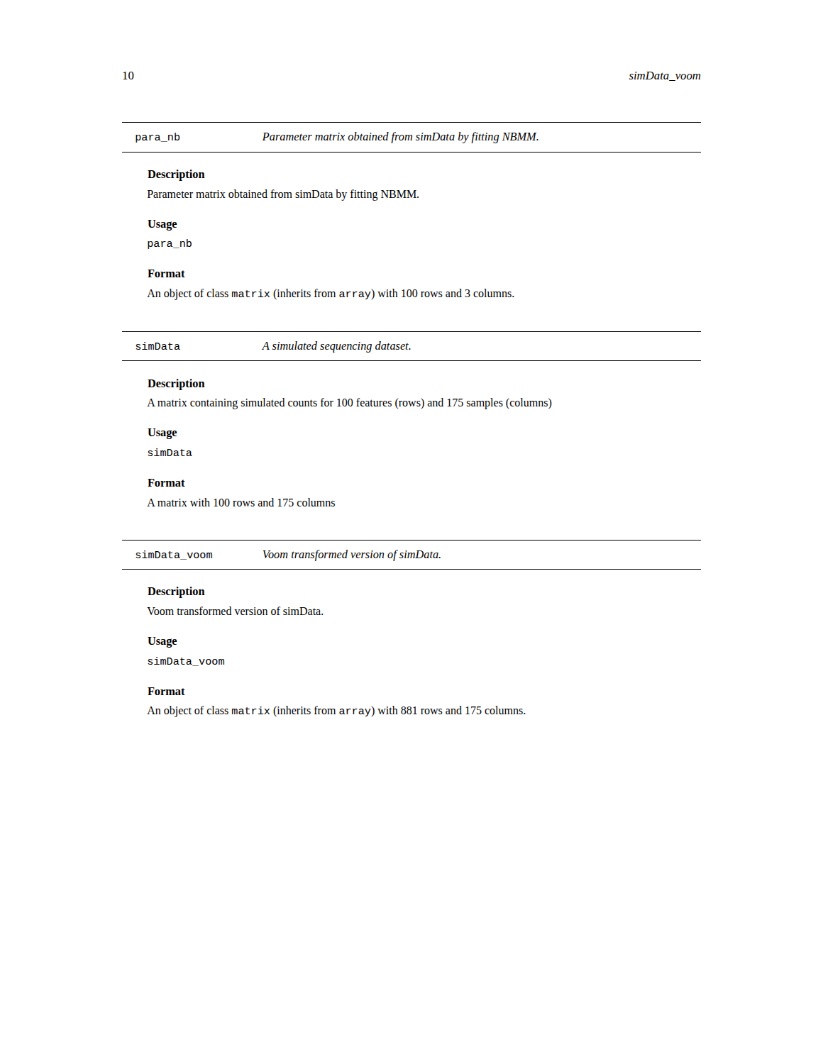10 simData_voom
para_nb Parameter matrix obtained from simData by fitting NBMM.
Description
Parameter matrix obtained from simData by fitting NBMM.
Usage
para_nb
Format
An object of class matrix (inherits from array) with 100 rows and 3 columns.
simData A simulated sequencing dataset.
Description
A matrix containing simulated counts for 100 features (rows) and 175 samples (columns)
Usage
simData
Format
A matrix with 100 rows and 175 columns
simData_voom Voom transformed version of simData.
Description
Voom transformed version of simData.
Usage
simData_voom
Format
An object of class matrix (inherits from array) with 881 rows and 175 columns.